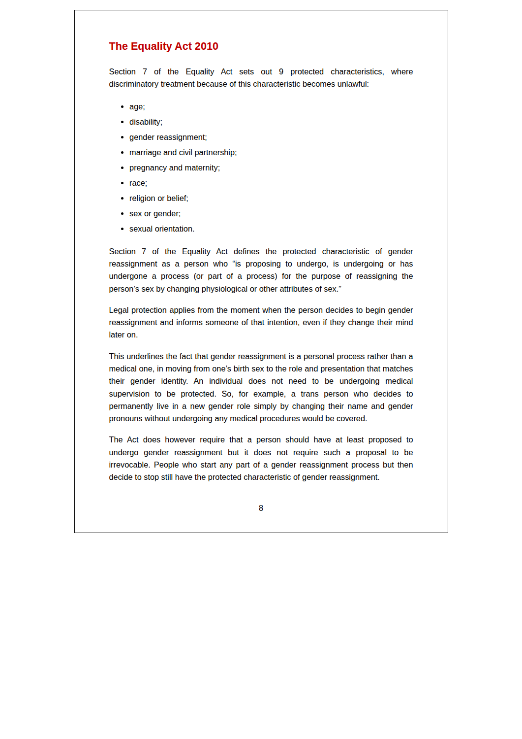The Equality Act 2010
Section 7 of the Equality Act sets out 9 protected characteristics, where discriminatory treatment because of this characteristic becomes unlawful:
age;
disability;
gender reassignment;
marriage and civil partnership;
pregnancy and maternity;
race;
religion or belief;
sex or gender;
sexual orientation.
Section 7 of the Equality Act defines the protected characteristic of gender reassignment as a person who “is proposing to undergo, is undergoing or has undergone a process (or part of a process) for the purpose of reassigning the person’s sex by changing physiological or other attributes of sex.”
Legal protection applies from the moment when the person decides to begin gender reassignment and informs someone of that intention, even if they change their mind later on.
This underlines the fact that gender reassignment is a personal process rather than a medical one, in moving from one’s birth sex to the role and presentation that matches their gender identity. An individual does not need to be undergoing medical supervision to be protected. So, for example, a trans person who decides to permanently live in a new gender role simply by changing their name and gender pronouns without undergoing any medical procedures would be covered.
The Act does however require that a person should have at least proposed to undergo gender reassignment but it does not require such a proposal to be irrevocable. People who start any part of a gender reassignment process but then decide to stop still have the protected characteristic of gender reassignment.
8